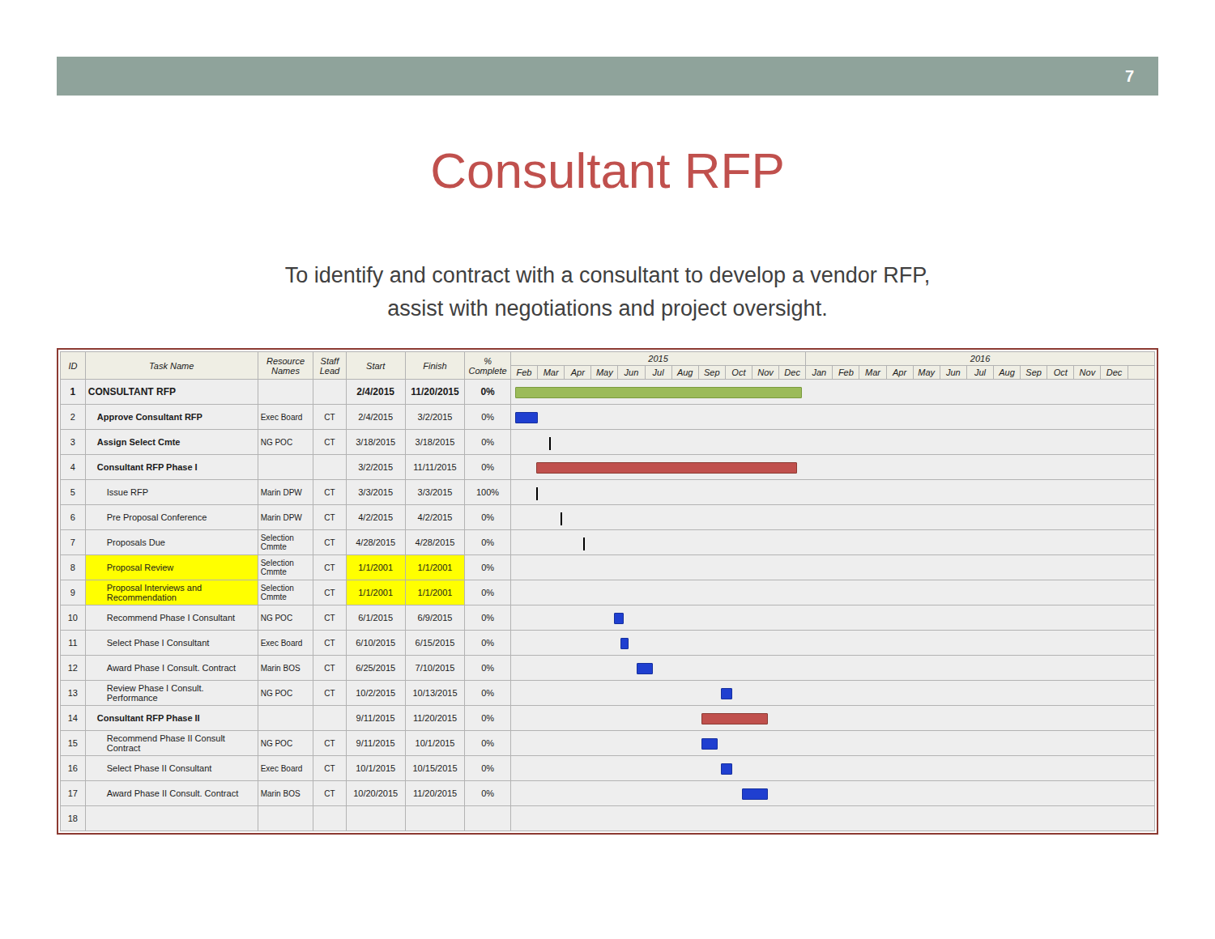7
Consultant RFP
To identify and contract with a consultant to develop a vendor RFP,
assist with negotiations and project oversight.
| ID | Task Name | Resource Names | Staff Lead | Start | Finish | % Complete | 2015 | 2016 |
| --- | --- | --- | --- | --- | --- | --- | --- | --- |
| Feb | Mar | Apr | May | Jun | Jul | Aug | Sep | Oct | Nov | Dec | Jan | Feb | Mar | Apr | May | Jun | Jul | Aug | Sep | Oct | Nov | Dec | |
| 1 | CONSULTANT RFP | | | 2/4/2015 | 11/20/2015 | 0% | |
| 2 | Approve Consultant RFP | Exec Board | CT | 2/4/2015 | 3/2/2015 | 0% | |
| 3 | Assign Select Cmte | NG POC | CT | 3/18/2015 | 3/18/2015 | 0% | |
| 4 | Consultant RFP Phase I | | | 3/2/2015 | 11/11/2015 | 0% | |
| 5 | Issue RFP | Marin DPW | CT | 3/3/2015 | 3/3/2015 | 100% | |
| 6 | Pre Proposal Conference | Marin DPW | CT | 4/2/2015 | 4/2/2015 | 0% | |
| 7 | Proposals Due | Selection Cmmte | CT | 4/28/2015 | 4/28/2015 | 0% | |
| 8 | Proposal Review | Selection Cmmte | CT | 1/1/2001 | 1/1/2001 | 0% | |
| 9 | Proposal Interviews and Recommendation | Selection Cmmte | CT | 1/1/2001 | 1/1/2001 | 0% | |
| 10 | Recommend Phase I Consultant | NG POC | CT | 6/1/2015 | 6/9/2015 | 0% | |
| 11 | Select Phase I Consultant | Exec Board | CT | 6/10/2015 | 6/15/2015 | 0% | |
| 12 | Award Phase I Consult. Contract | Marin BOS | CT | 6/25/2015 | 7/10/2015 | 0% | |
| 13 | Review Phase I Consult. Performance | NG POC | CT | 10/2/2015 | 10/13/2015 | 0% | |
| 14 | Consultant RFP Phase II | | | 9/11/2015 | 11/20/2015 | 0% | |
| 15 | Recommend Phase II Consult Contract | NG POC | CT | 9/11/2015 | 10/1/2015 | 0% | |
| 16 | Select Phase II Consultant | Exec Board | CT | 10/1/2015 | 10/15/2015 | 0% | |
| 17 | Award Phase II Consult. Contract | Marin BOS | CT | 10/20/2015 | 11/20/2015 | 0% | |
| 18 | | | | | | | |